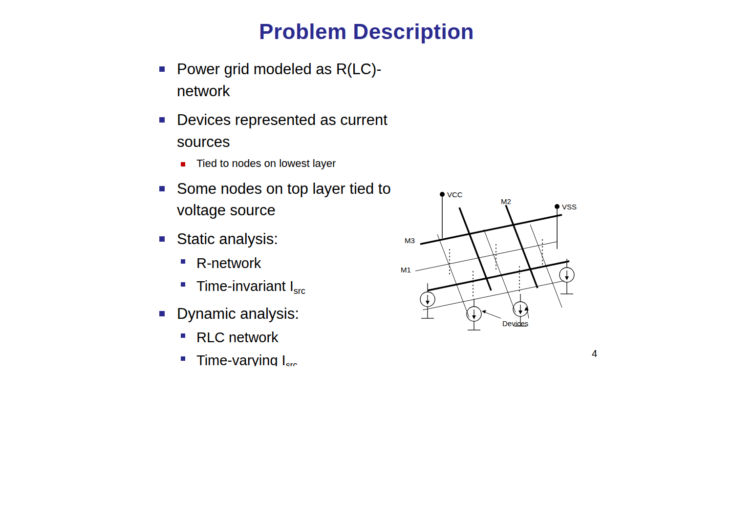Problem Description
Power grid modeled as R(LC)-network
Devices represented as current sources
Tied to nodes on lowest layer
Some nodes on top layer tied to voltage source
Static analysis:
R-network
Time-invariant Isrc
Dynamic analysis:
RLC network
Time-varying Isrc
VCC VSS M2 M3 M1 Devices
4